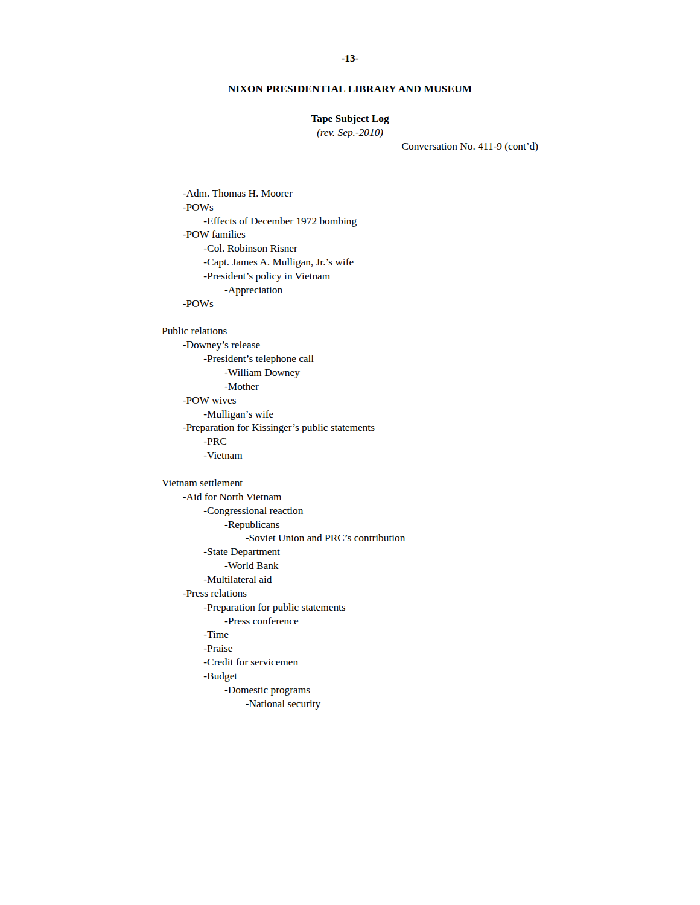-13-
NIXON PRESIDENTIAL LIBRARY AND MUSEUM
Tape Subject Log
(rev. Sep.-2010)
Conversation No. 411-9 (cont’d)
-Adm. Thomas H. Moorer
-POWs
-Effects of December 1972 bombing
-POW families
-Col. Robinson Risner
-Capt. James A. Mulligan, Jr.’s wife
-President’s policy in Vietnam
-Appreciation
-POWs
Public relations
-Downey’s release
-President’s telephone call
-William Downey
-Mother
-POW wives
-Mulligan’s wife
-Preparation for Kissinger’s public statements
-PRC
-Vietnam
Vietnam settlement
-Aid for North Vietnam
-Congressional reaction
-Republicans
-Soviet Union and PRC’s contribution
-State Department
-World Bank
-Multilateral aid
-Press relations
-Preparation for public statements
-Press conference
-Time
-Praise
-Credit for servicemen
-Budget
-Domestic programs
-National security